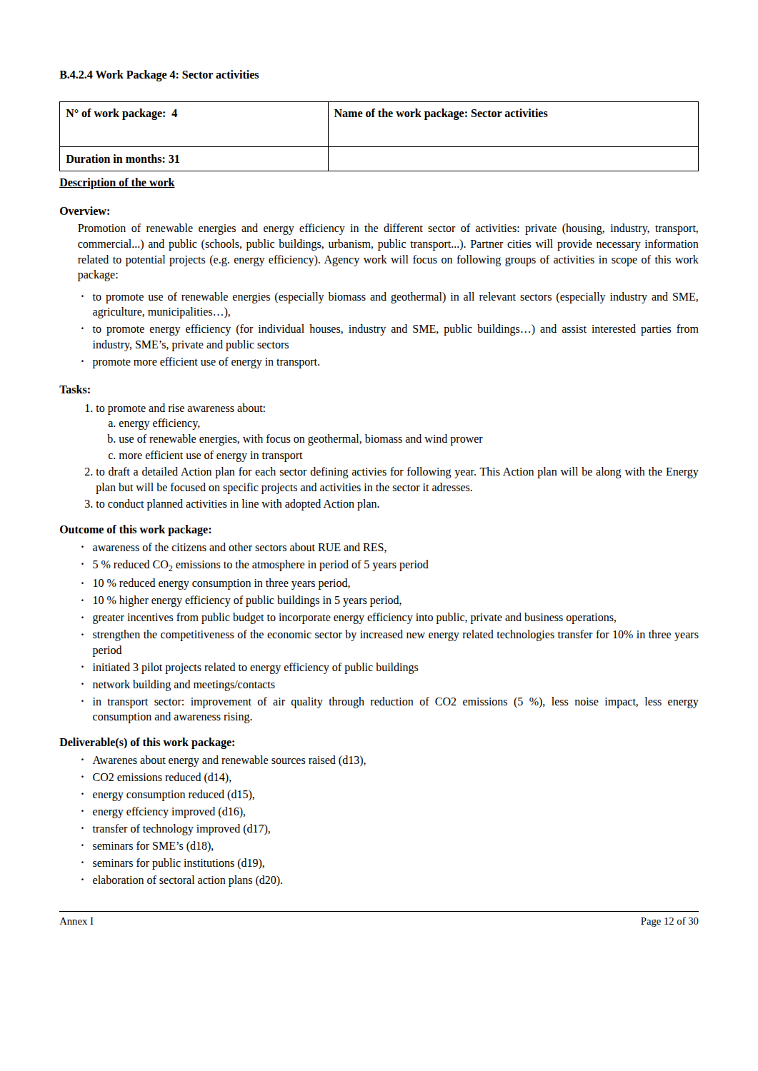B.4.2.4 Work Package 4: Sector activities
| N° of work package: 4 | Name of the work package: Sector activities |
| Duration in months: 31 | |
Description of the work
Overview:
Promotion of renewable energies and energy efficiency in the different sector of activities: private (housing, industry, transport, commercial...) and public (schools, public buildings, urbanism, public transport...). Partner cities will provide necessary information related to potential projects (e.g. energy efficiency). Agency work will focus on following groups of activities in scope of this work package:
to promote use of renewable energies (especially biomass and geothermal) in all relevant sectors (especially industry and SME, agriculture, municipalities…),
to promote energy efficiency (for individual houses, industry and SME, public buildings…) and assist interested parties from industry, SME’s, private and public sectors
promote more efficient use of energy in transport.
Tasks:
to promote and rise awareness about:
energy efficiency,
use of renewable energies, with focus on geothermal, biomass and wind prower
more efficient use of energy in transport
to draft a detailed Action plan for each sector defining activies for following year. This Action plan will be along with the Energy plan but will be focused on specific projects and activities in the sector it adresses.
to conduct planned activities in line with adopted Action plan.
Outcome of this work package:
awareness of the citizens and other sectors about RUE and RES,
5 % reduced CO2 emissions to the atmosphere in period of 5 years period
10 % reduced energy consumption in three years period,
10 % higher energy efficiency of public buildings in 5 years period,
greater incentives from public budget to incorporate energy efficiency into public, private and business operations,
strengthen the competitiveness of the economic sector by increased new energy related technologies transfer for 10% in three years period
initiated 3 pilot projects related to energy efficiency of public buildings
network building and meetings/contacts
in transport sector: improvement of air quality through reduction of CO2 emissions (5 %), less noise impact, less energy consumption and awareness rising.
Deliverable(s) of this work package:
Awarenes about energy and renewable sources raised (d13),
CO2 emissions reduced (d14),
energy consumption reduced (d15),
energy effciency improved (d16),
transfer of technology improved (d17),
seminars for SME’s (d18),
seminars for public institutions (d19),
elaboration of sectoral action plans (d20).
Annex I Page 12 of 30